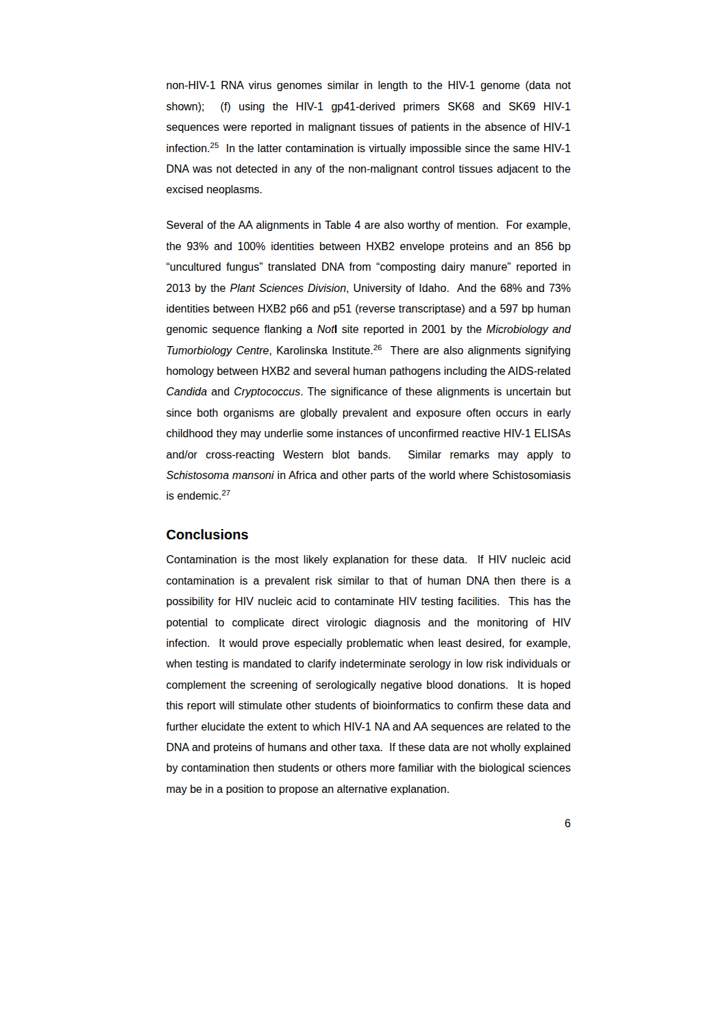non-HIV-1 RNA virus genomes similar in length to the HIV-1 genome (data not shown); (f) using the HIV-1 gp41-derived primers SK68 and SK69 HIV-1 sequences were reported in malignant tissues of patients in the absence of HIV-1 infection.25 In the latter contamination is virtually impossible since the same HIV-1 DNA was not detected in any of the non-malignant control tissues adjacent to the excised neoplasms.
Several of the AA alignments in Table 4 are also worthy of mention. For example, the 93% and 100% identities between HXB2 envelope proteins and an 856 bp “uncultured fungus” translated DNA from “composting dairy manure” reported in 2013 by the Plant Sciences Division, University of Idaho. And the 68% and 73% identities between HXB2 p66 and p51 (reverse transcriptase) and a 597 bp human genomic sequence flanking a Not I site reported in 2001 by the Microbiology and Tumorbiology Centre, Karolinska Institute.26 There are also alignments signifying homology between HXB2 and several human pathogens including the AIDS-related Candida and Cryptococcus. The significance of these alignments is uncertain but since both organisms are globally prevalent and exposure often occurs in early childhood they may underlie some instances of unconfirmed reactive HIV-1 ELISAs and/or cross-reacting Western blot bands. Similar remarks may apply to Schistosoma mansoni in Africa and other parts of the world where Schistosomiasis is endemic.27
Conclusions
Contamination is the most likely explanation for these data. If HIV nucleic acid contamination is a prevalent risk similar to that of human DNA then there is a possibility for HIV nucleic acid to contaminate HIV testing facilities. This has the potential to complicate direct virologic diagnosis and the monitoring of HIV infection. It would prove especially problematic when least desired, for example, when testing is mandated to clarify indeterminate serology in low risk individuals or complement the screening of serologically negative blood donations. It is hoped this report will stimulate other students of bioinformatics to confirm these data and further elucidate the extent to which HIV-1 NA and AA sequences are related to the DNA and proteins of humans and other taxa. If these data are not wholly explained by contamination then students or others more familiar with the biological sciences may be in a position to propose an alternative explanation.
6